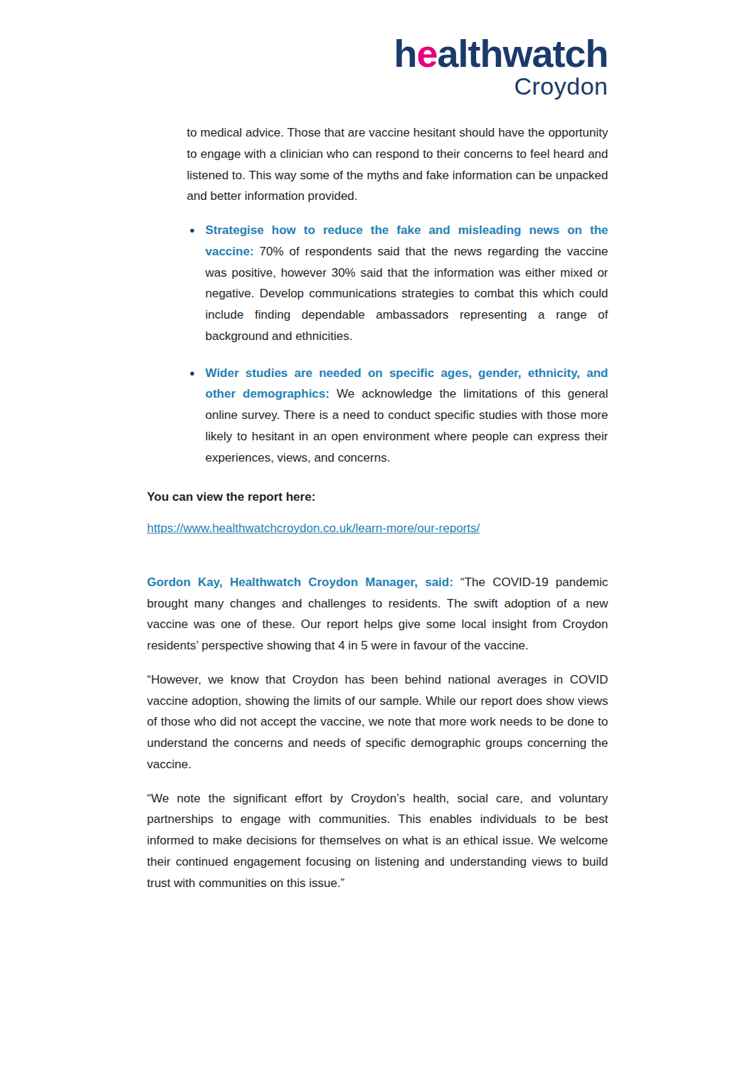healthwatch
Croydon
to medical advice. Those that are vaccine hesitant should have the opportunity to engage with a clinician who can respond to their concerns to feel heard and listened to. This way some of the myths and fake information can be unpacked and better information provided.
Strategise how to reduce the fake and misleading news on the vaccine: 70% of respondents said that the news regarding the vaccine was positive, however 30% said that the information was either mixed or negative. Develop communications strategies to combat this which could include finding dependable ambassadors representing a range of background and ethnicities.
Wider studies are needed on specific ages, gender, ethnicity, and other demographics: We acknowledge the limitations of this general online survey. There is a need to conduct specific studies with those more likely to hesitant in an open environment where people can express their experiences, views, and concerns.
You can view the report here:
https://www.healthwatchcroydon.co.uk/learn-more/our-reports/
Gordon Kay, Healthwatch Croydon Manager, said: “The COVID-19 pandemic brought many changes and challenges to residents. The swift adoption of a new vaccine was one of these. Our report helps give some local insight from Croydon residents’ perspective showing that 4 in 5 were in favour of the vaccine.
“However, we know that Croydon has been behind national averages in COVID vaccine adoption, showing the limits of our sample. While our report does show views of those who did not accept the vaccine, we note that more work needs to be done to understand the concerns and needs of specific demographic groups concerning the vaccine.
“We note the significant effort by Croydon’s health, social care, and voluntary partnerships to engage with communities. This enables individuals to be best informed to make decisions for themselves on what is an ethical issue. We welcome their continued engagement focusing on listening and understanding views to build trust with communities on this issue.”